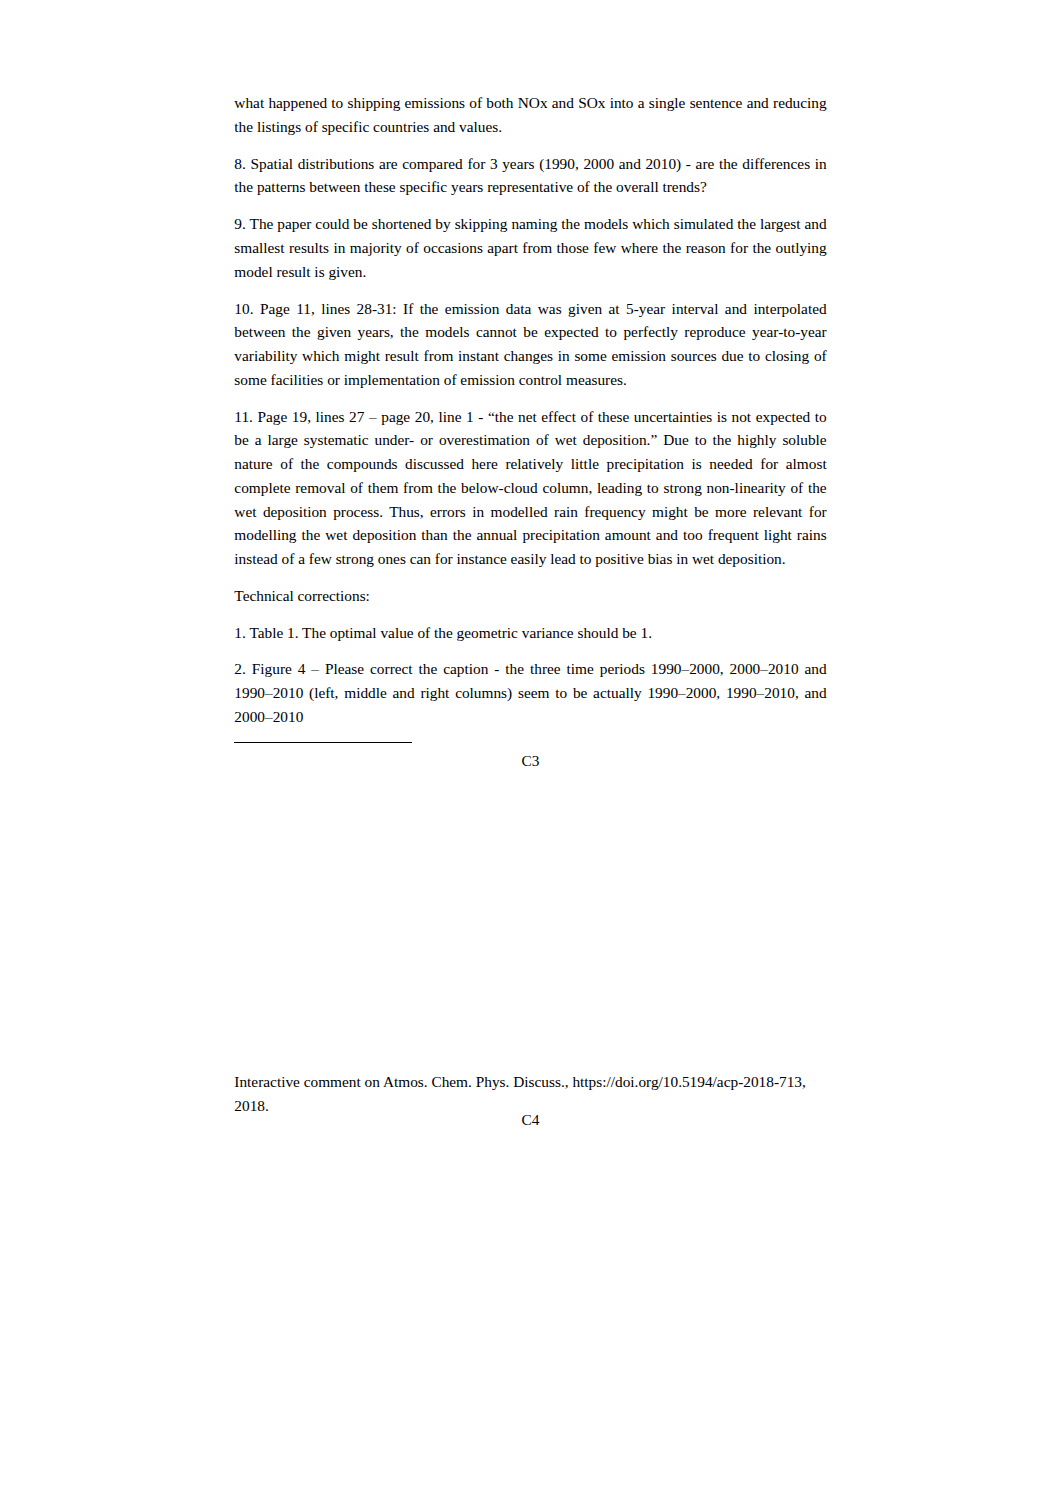what happened to shipping emissions of both NOx and SOx into a single sentence and reducing the listings of specific countries and values.
8. Spatial distributions are compared for 3 years (1990, 2000 and 2010) - are the differences in the patterns between these specific years representative of the overall trends?
9. The paper could be shortened by skipping naming the models which simulated the largest and smallest results in majority of occasions apart from those few where the reason for the outlying model result is given.
10. Page 11, lines 28-31: If the emission data was given at 5-year interval and interpolated between the given years, the models cannot be expected to perfectly reproduce year-to-year variability which might result from instant changes in some emission sources due to closing of some facilities or implementation of emission control measures.
11. Page 19, lines 27 – page 20, line 1 - “the net effect of these uncertainties is not expected to be a large systematic under- or overestimation of wet deposition.” Due to the highly soluble nature of the compounds discussed here relatively little precipitation is needed for almost complete removal of them from the below-cloud column, leading to strong non-linearity of the wet deposition process. Thus, errors in modelled rain frequency might be more relevant for modelling the wet deposition than the annual precipitation amount and too frequent light rains instead of a few strong ones can for instance easily lead to positive bias in wet deposition.
Technical corrections:
1. Table 1. The optimal value of the geometric variance should be 1.
2. Figure 4 – Please correct the caption - the three time periods 1990–2000, 2000–2010 and 1990–2010 (left, middle and right columns) seem to be actually 1990–2000, 1990–2010, and 2000–2010
C3
Interactive comment on Atmos. Chem. Phys. Discuss., https://doi.org/10.5194/acp-2018-713, 2018.
C4